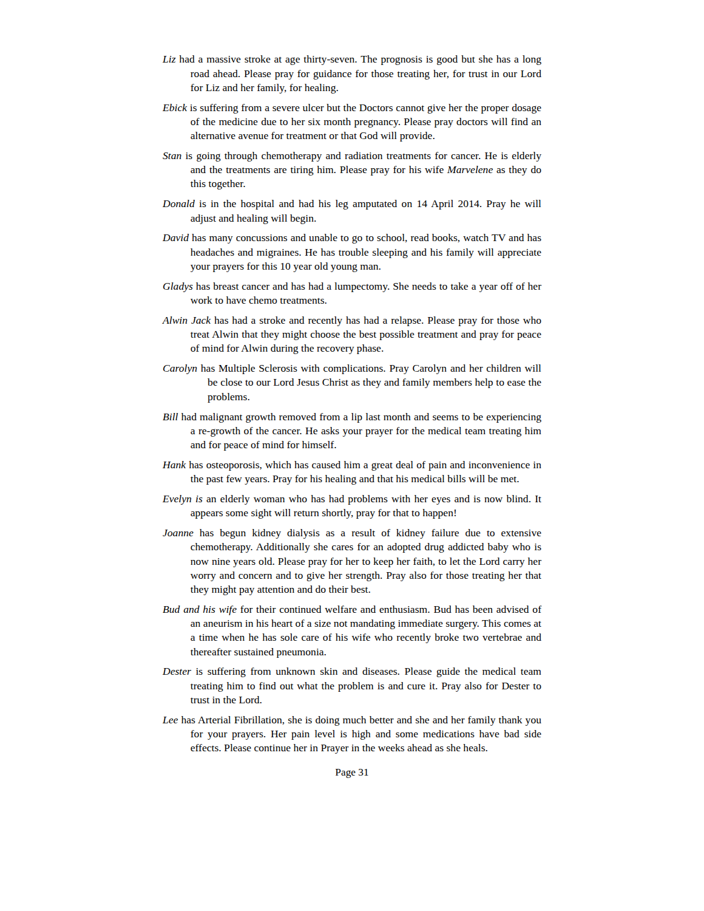Liz had a massive stroke at age thirty-seven. The prognosis is good but she has a long road ahead. Please pray for guidance for those treating her, for trust in our Lord for Liz and her family, for healing.
Ebick is suffering from a severe ulcer but the Doctors cannot give her the proper dosage of the medicine due to her six month pregnancy. Please pray doctors will find an alternative avenue for treatment or that God will provide.
Stan is going through chemotherapy and radiation treatments for cancer. He is elderly and the treatments are tiring him. Please pray for his wife Marvelene as they do this together.
Donald is in the hospital and had his leg amputated on 14 April 2014. Pray he will adjust and healing will begin.
David has many concussions and unable to go to school, read books, watch TV and has headaches and migraines. He has trouble sleeping and his family will appreciate your prayers for this 10 year old young man.
Gladys has breast cancer and has had a lumpectomy. She needs to take a year off of her work to have chemo treatments.
Alwin Jack has had a stroke and recently has had a relapse. Please pray for those who treat Alwin that they might choose the best possible treatment and pray for peace of mind for Alwin during the recovery phase.
Carolyn has Multiple Sclerosis with complications. Pray Carolyn and her children will be close to our Lord Jesus Christ as they and family members help to ease the problems.
Bill had malignant growth removed from a lip last month and seems to be experiencing a re-growth of the cancer. He asks your prayer for the medical team treating him and for peace of mind for himself.
Hank has osteoporosis, which has caused him a great deal of pain and inconvenience in the past few years. Pray for his healing and that his medical bills will be met.
Evelyn is an elderly woman who has had problems with her eyes and is now blind. It appears some sight will return shortly, pray for that to happen!
Joanne has begun kidney dialysis as a result of kidney failure due to extensive chemotherapy. Additionally she cares for an adopted drug addicted baby who is now nine years old. Please pray for her to keep her faith, to let the Lord carry her worry and concern and to give her strength. Pray also for those treating her that they might pay attention and do their best.
Bud and his wife for their continued welfare and enthusiasm. Bud has been advised of an aneurism in his heart of a size not mandating immediate surgery. This comes at a time when he has sole care of his wife who recently broke two vertebrae and thereafter sustained pneumonia.
Dester is suffering from unknown skin and diseases. Please guide the medical team treating him to find out what the problem is and cure it. Pray also for Dester to trust in the Lord.
Lee has Arterial Fibrillation, she is doing much better and she and her family thank you for your prayers. Her pain level is high and some medications have bad side effects. Please continue her in Prayer in the weeks ahead as she heals.
Page 31